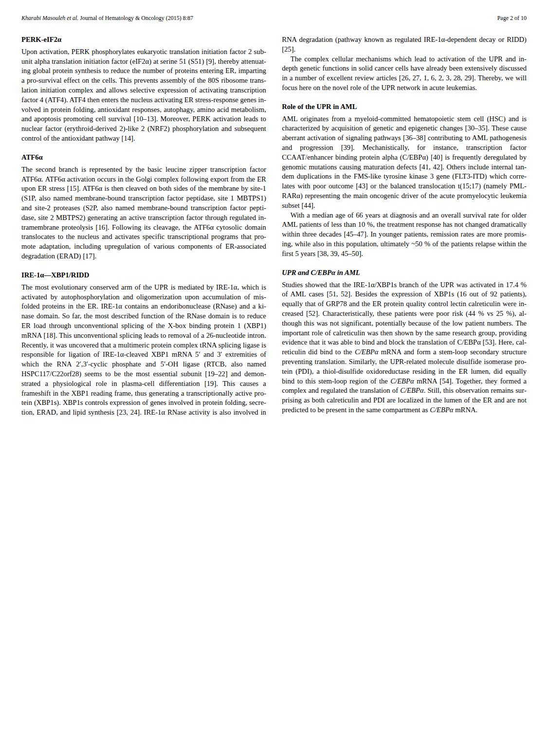Kharabi Masouleh et al. Journal of Hematology & Oncology (2015) 8:87
Page 2 of 10
PERK-eIF2α
Upon activation, PERK phosphorylates eukaryotic translation initiation factor 2 subunit alpha translation initiation factor (eIF2α) at serine 51 (S51) [9], thereby attenuating global protein synthesis to reduce the number of proteins entering ER, imparting a pro-survival effect on the cells. This prevents assembly of the 80S ribosome translation initiation complex and allows selective expression of activating transcription factor 4 (ATF4). ATF4 then enters the nucleus activating ER stress-response genes involved in protein folding, antioxidant responses, autophagy, amino acid metabolism, and apoptosis promoting cell survival [10–13]. Moreover, PERK activation leads to nuclear factor (erythroid-derived 2)-like 2 (NRF2) phosphorylation and subsequent control of the antioxidant pathway [14].
ATF6α
The second branch is represented by the basic leucine zipper transcription factor ATF6α. ATF6α activation occurs in the Golgi complex following export from the ER upon ER stress [15]. ATF6α is then cleaved on both sides of the membrane by site-1 (S1P, also named membrane-bound transcription factor peptidase, site 1 MBTPS1) and site-2 proteases (S2P, also named membrane-bound transcription factor peptidase, site 2 MBTPS2) generating an active transcription factor through regulated intramembrane proteolysis [16]. Following its cleavage, the ATF6α cytosolic domain translocates to the nucleus and activates specific transcriptional programs that promote adaptation, including upregulation of various components of ER-associated degradation (ERAD) [17].
IRE-1α—XBP1/RIDD
The most evolutionary conserved arm of the UPR is mediated by IRE-1α, which is activated by autophosphorylation and oligomerization upon accumulation of misfolded proteins in the ER. IRE-1α contains an endoribonuclease (RNase) and a kinase domain. So far, the most described function of the RNase domain is to reduce ER load through unconventional splicing of the X-box binding protein 1 (XBP1) mRNA [18]. This unconventional splicing leads to removal of a 26-nucleotide intron. Recently, it was uncovered that a multimeric protein complex tRNA splicing ligase is responsible for ligation of IRE-1α-cleaved XBP1 mRNA 5′ and 3′ extremities of which the RNA 2′,3′-cyclic phosphate and 5′-OH ligase (RTCB, also named HSPC117/C22orf28) seems to be the most essential subunit [19–22] and demonstrated a physiological role in plasma-cell differentiation [19]. This causes a frameshift in the XBP1 reading frame, thus generating a transcriptionally active protein (XBP1s). XBP1s controls expression of genes involved in protein folding, secretion, ERAD, and lipid synthesis [23, 24]. IRE-1α RNase activity is also involved in RNA degradation (pathway known as regulated IRE-1α-dependent decay or RIDD) [25].
The complex cellular mechanisms which lead to activation of the UPR and in-depth genetic functions in solid cancer cells have already been extensively discussed in a number of excellent review articles [26, 27, 1, 6, 2, 3, 28, 29]. Thereby, we will focus here on the novel role of the UPR network in acute leukemias.
Role of the UPR in AML
AML originates from a myeloid-committed hematopoietic stem cell (HSC) and is characterized by acquisition of genetic and epigenetic changes [30–35]. These cause aberrant activation of signaling pathways [36–38] contributing to AML pathogenesis and progression [39]. Mechanistically, for instance, transcription factor CCAAT/enhancer binding protein alpha (C/EBPα) [40] is frequently deregulated by genomic mutations causing maturation defects [41, 42]. Others include internal tandem duplications in the FMS-like tyrosine kinase 3 gene (FLT3-ITD) which correlates with poor outcome [43] or the balanced translocation t(15;17) (namely PML-RARα) representing the main oncogenic driver of the acute promyelocytic leukemia subset [44].
With a median age of 66 years at diagnosis and an overall survival rate for older AML patients of less than 10 %, the treatment response has not changed dramatically within three decades [45–47]. In younger patients, remission rates are more promising, while also in this population, ultimately ~50 % of the patients relapse within the first 5 years [38, 39, 45–50].
UPR and C/EBPα in AML
Studies showed that the IRE-1α/XBP1s branch of the UPR was activated in 17.4 % of AML cases [51, 52]. Besides the expression of XBP1s (16 out of 92 patients), equally that of GRP78 and the ER protein quality control lectin calreticulin were increased [52]. Characteristically, these patients were poor risk (44 % vs 25 %), although this was not significant, potentially because of the low patient numbers. The important role of calreticulin was then shown by the same research group, providing evidence that it was able to bind and block the translation of C/EBPα [53]. Here, calreticulin did bind to the C/EBPα mRNA and form a stem-loop secondary structure preventing translation. Similarly, the UPR-related molecule disulfide isomerase protein (PDI), a thiol-disulfide oxidoreductase residing in the ER lumen, did equally bind to this stem-loop region of the C/EBPα mRNA [54]. Together, they formed a complex and regulated the translation of C/EBPα. Still, this observation remains surprising as both calreticulin and PDI are localized in the lumen of the ER and are not predicted to be present in the same compartment as C/EBPα mRNA.